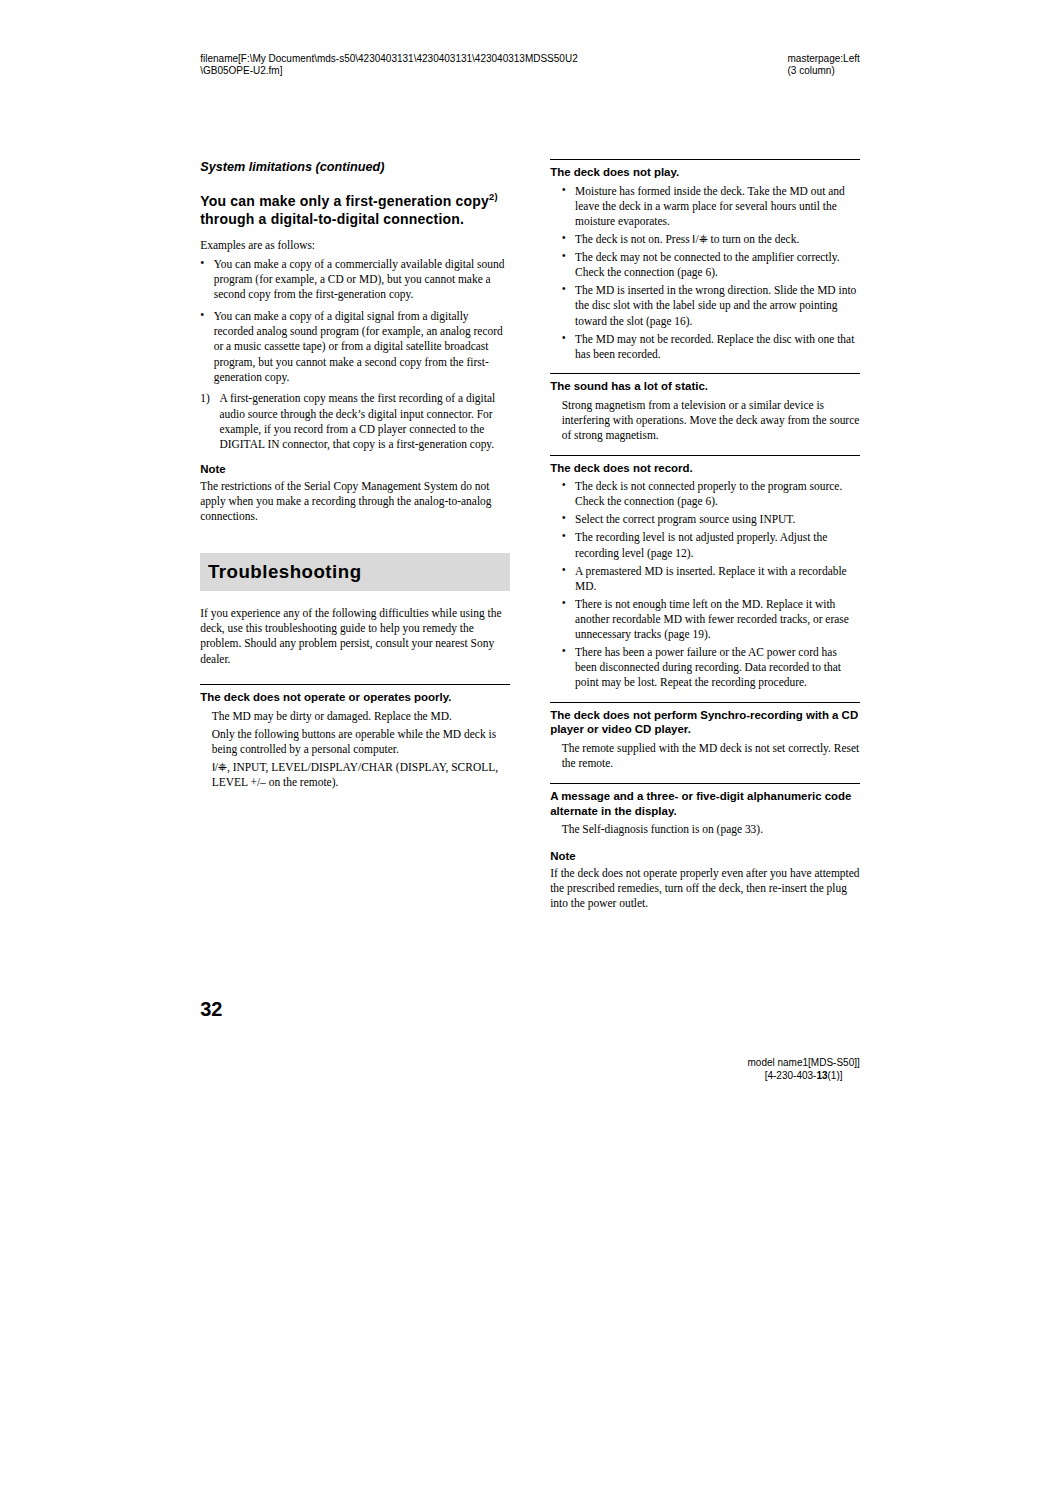filename[F:\My Document\mds-s50\4230403131\4230403131\423040313MDSS50U2\GB05OPE-U2.fm]
masterpage:Left
(3 column)
System limitations (continued)
You can make only a first-generation copy2) through a digital-to-digital connection.
Examples are as follows:
You can make a copy of a commercially available digital sound program (for example, a CD or MD), but you cannot make a second copy from the first-generation copy.
You can make a copy of a digital signal from a digitally recorded analog sound program (for example, an analog record or a music cassette tape) or from a digital satellite broadcast program, but you cannot make a second copy from the first-generation copy.
A first-generation copy means the first recording of a digital audio source through the deck’s digital input connector. For example, if you record from a CD player connected to the DIGITAL IN connector, that copy is a first-generation copy.
Note
The restrictions of the Serial Copy Management System do not apply when you make a recording through the analog-to-analog connections.
Troubleshooting
If you experience any of the following difficulties while using the deck, use this troubleshooting guide to help you remedy the problem. Should any problem persist, consult your nearest Sony dealer.
The deck does not operate or operates poorly.
The MD may be dirty or damaged. Replace the MD.
Only the following buttons are operable while the MD deck is being controlled by a personal computer.
Ⅰ/⎈, INPUT, LEVEL/DISPLAY/CHAR (DISPLAY, SCROLL, LEVEL +/– on the remote).
The deck does not play.
Moisture has formed inside the deck. Take the MD out and leave the deck in a warm place for several hours until the moisture evaporates.
The deck is not on. Press Ⅰ/⎈ to turn on the deck.
The deck may not be connected to the amplifier correctly. Check the connection (page 6).
The MD is inserted in the wrong direction. Slide the MD into the disc slot with the label side up and the arrow pointing toward the slot (page 16).
The MD may not be recorded. Replace the disc with one that has been recorded.
The sound has a lot of static.
Strong magnetism from a television or a similar device is interfering with operations. Move the deck away from the source of strong magnetism.
The deck does not record.
The deck is not connected properly to the program source. Check the connection (page 6).
Select the correct program source using INPUT.
The recording level is not adjusted properly. Adjust the recording level (page 12).
A premastered MD is inserted. Replace it with a recordable MD.
There is not enough time left on the MD. Replace it with another recordable MD with fewer recorded tracks, or erase unnecessary tracks (page 19).
There has been a power failure or the AC power cord has been disconnected during recording. Data recorded to that point may be lost. Repeat the recording procedure.
The deck does not perform Synchro-recording with a CD player or video CD player.
The remote supplied with the MD deck is not set correctly. Reset the remote.
A message and a three- or five-digit alphanumeric code alternate in the display.
The Self-diagnosis function is on (page 33).
Note
If the deck does not operate properly even after you have attempted the prescribed remedies, turn off the deck, then re-insert the plug into the power outlet.
32
model name1[MDS-S50]]
[4-230-403-13(1)]